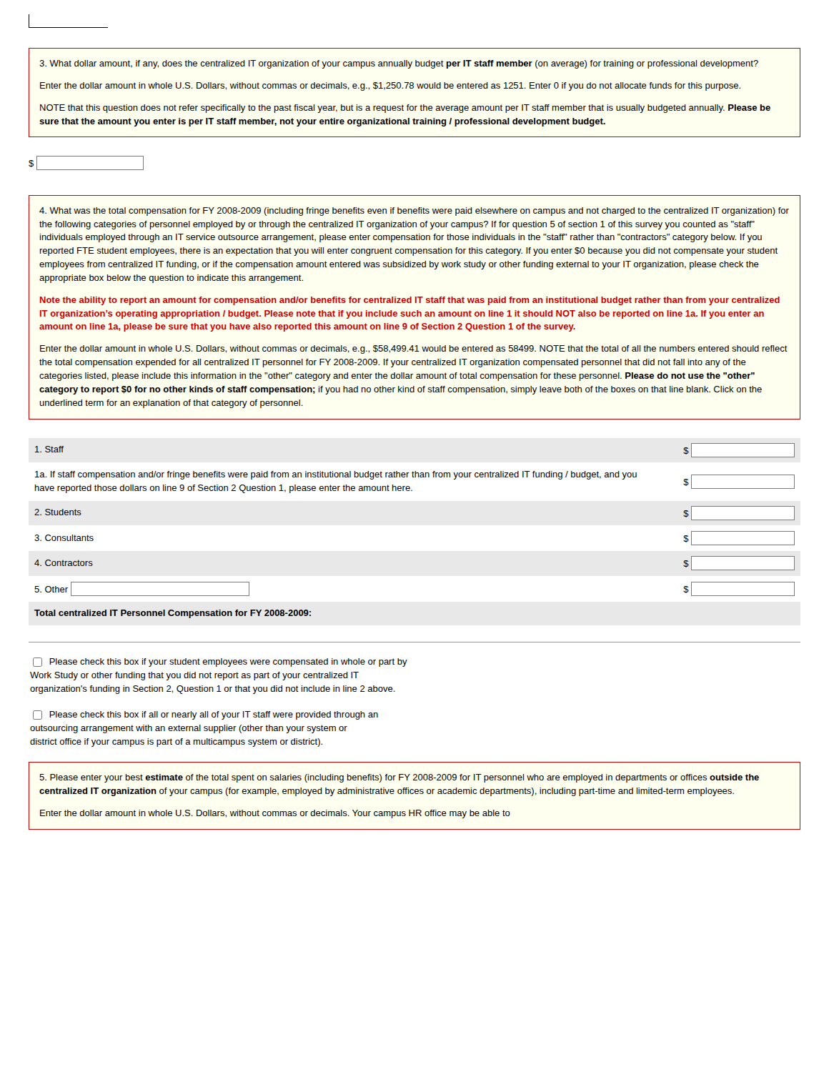3. What dollar amount, if any, does the centralized IT organization of your campus annually budget per IT staff member (on average) for training or professional development?
Enter the dollar amount in whole U.S. Dollars, without commas or decimals, e.g., $1,250.78 would be entered as 1251. Enter 0 if you do not allocate funds for this purpose.
NOTE that this question does not refer specifically to the past fiscal year, but is a request for the average amount per IT staff member that is usually budgeted annually. Please be sure that the amount you enter is per IT staff member, not your entire organizational training / professional development budget.
$
4. What was the total compensation for FY 2008-2009 (including fringe benefits even if benefits were paid elsewhere on campus and not charged to the centralized IT organization) for the following categories of personnel employed by or through the centralized IT organization of your campus? If for question 5 of section 1 of this survey you counted as "staff" individuals employed through an IT service outsource arrangement, please enter compensation for those individuals in the "staff" rather than "contractors" category below. If you reported FTE student employees, there is an expectation that you will enter congruent compensation for this category. If you enter $0 because you did not compensate your student employees from centralized IT funding, or if the compensation amount entered was subsidized by work study or other funding external to your IT organization, please check the appropriate box below the question to indicate this arrangement.
Note the ability to report an amount for compensation and/or benefits for centralized IT staff that was paid from an institutional budget rather than from your centralized IT organization’s operating appropriation / budget. Please note that if you include such an amount on line 1 it should NOT also be reported on line 1a. If you enter an amount on line 1a, please be sure that you have also reported this amount on line 9 of Section 2 Question 1 of the survey.
Enter the dollar amount in whole U.S. Dollars, without commas or decimals, e.g., $58,499.41 would be entered as 58499. NOTE that the total of all the numbers entered should reflect the total compensation expended for all centralized IT personnel for FY 2008-2009. If your centralized IT organization compensated personnel that did not fall into any of the categories listed, please include this information in the "other" category and enter the dollar amount of total compensation for these personnel. Please do not use the "other" category to report $0 for no other kinds of staff compensation; if you had no other kind of staff compensation, simply leave both of the boxes on that line blank. Click on the underlined term for an explanation of that category of personnel.
| 1. Staff | $ |
| 1a. If staff compensation and/or fringe benefits were paid from an institutional budget rather than from your centralized IT funding / budget, and you have reported those dollars on line 9 of Section 2 Question 1, please enter the amount here. | $ |
| 2. Students | $ |
| 3. Consultants | $ |
| 4. Contractors | $ |
| 5. Other | $ |
| Total centralized IT Personnel Compensation for FY 2008-2009: |
Please check this box if your student employees were compensated in whole or part by
Work Study or other funding that you did not report as part of your centralized IT
organization's funding in Section 2, Question 1 or that you did not include in line 2 above.
Please check this box if all or nearly all of your IT staff were provided through an
outsourcing arrangement with an external supplier (other than your system or
district office if your campus is part of a multicampus system or district).
5. Please enter your best estimate of the total spent on salaries (including benefits) for FY 2008-2009 for IT personnel who are employed in departments or offices outside the centralized IT organization of your campus (for example, employed by administrative offices or academic departments), including part-time and limited-term employees.
Enter the dollar amount in whole U.S. Dollars, without commas or decimals. Your campus HR office may be able to